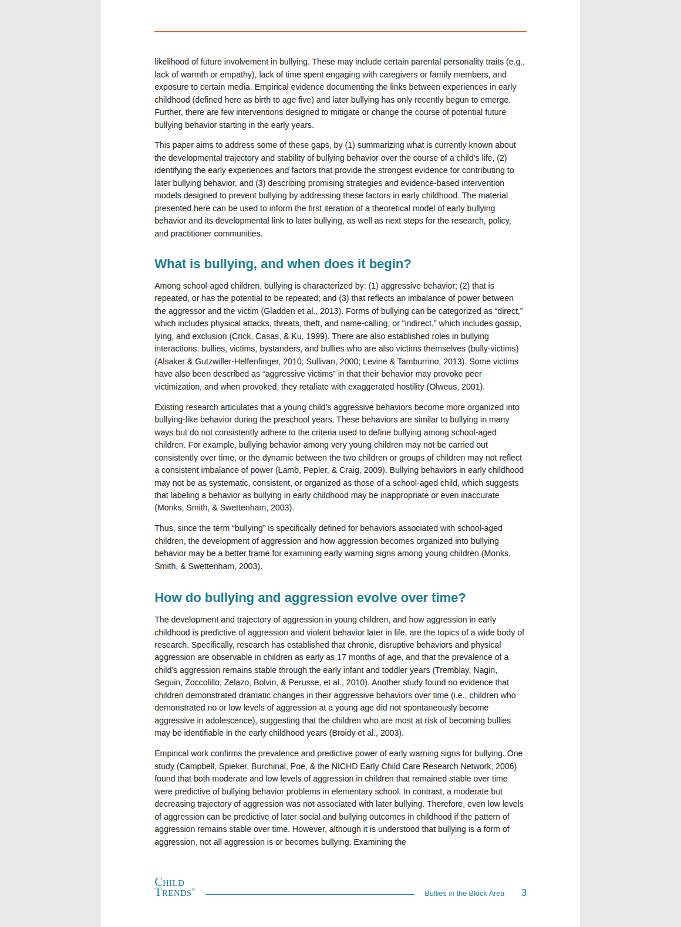likelihood of future involvement in bullying. These may include certain parental personality traits (e.g., lack of warmth or empathy), lack of time spent engaging with caregivers or family members, and exposure to certain media. Empirical evidence documenting the links between experiences in early childhood (defined here as birth to age five) and later bullying has only recently begun to emerge. Further, there are few interventions designed to mitigate or change the course of potential future bullying behavior starting in the early years.
This paper aims to address some of these gaps, by (1) summarizing what is currently known about the developmental trajectory and stability of bullying behavior over the course of a child’s life, (2) identifying the early experiences and factors that provide the strongest evidence for contributing to later bullying behavior, and (3) describing promising strategies and evidence-based intervention models designed to prevent bullying by addressing these factors in early childhood. The material presented here can be used to inform the first iteration of a theoretical model of early bullying behavior and its developmental link to later bullying, as well as next steps for the research, policy, and practitioner communities.
What is bullying, and when does it begin?
Among school-aged children, bullying is characterized by: (1) aggressive behavior; (2) that is repeated, or has the potential to be repeated; and (3) that reflects an imbalance of power between the aggressor and the victim (Gladden et al., 2013). Forms of bullying can be categorized as “direct,” which includes physical attacks, threats, theft, and name-calling, or “indirect,” which includes gossip, lying, and exclusion (Crick, Casas, & Ku, 1999). There are also established roles in bullying interactions: bullies, victims, bystanders, and bullies who are also victims themselves (bully-victims) (Alsaker & Gutzwiller-Helfenfinger, 2010; Sullivan, 2000; Levine & Tamburrino, 2013). Some victims have also been described as “aggressive victims” in that their behavior may provoke peer victimization, and when provoked, they retaliate with exaggerated hostility (Olweus, 2001).
Existing research articulates that a young child’s aggressive behaviors become more organized into bullying-like behavior during the preschool years. These behaviors are similar to bullying in many ways but do not consistently adhere to the criteria used to define bullying among school-aged children. For example, bullying behavior among very young children may not be carried out consistently over time, or the dynamic between the two children or groups of children may not reflect a consistent imbalance of power (Lamb, Pepler, & Craig, 2009). Bullying behaviors in early childhood may not be as systematic, consistent, or organized as those of a school-aged child, which suggests that labeling a behavior as bullying in early childhood may be inappropriate or even inaccurate (Monks, Smith, & Swettenham, 2003).
Thus, since the term “bullying” is specifically defined for behaviors associated with school-aged children, the development of aggression and how aggression becomes organized into bullying behavior may be a better frame for examining early warning signs among young children (Monks, Smith, & Swettenham, 2003).
How do bullying and aggression evolve over time?
The development and trajectory of aggression in young children, and how aggression in early childhood is predictive of aggression and violent behavior later in life, are the topics of a wide body of research. Specifically, research has established that chronic, disruptive behaviors and physical aggression are observable in children as early as 17 months of age, and that the prevalence of a child’s aggression remains stable through the early infant and toddler years (Tremblay, Nagin, Seguin, Zoccolillo, Zelazo, Bolvin, & Perusse, et al., 2010). Another study found no evidence that children demonstrated dramatic changes in their aggressive behaviors over time (i.e., children who demonstrated no or low levels of aggression at a young age did not spontaneously become aggressive in adolescence), suggesting that the children who are most at risk of becoming bullies may be identifiable in the early childhood years (Broidy et al., 2003).
Empirical work confirms the prevalence and predictive power of early warning signs for bullying. One study (Campbell, Spieker, Burchinal, Poe, & the NICHD Early Child Care Research Network, 2006) found that both moderate and low levels of aggression in children that remained stable over time were predictive of bullying behavior problems in elementary school. In contrast, a moderate but decreasing trajectory of aggression was not associated with later bullying. Therefore, even low levels of aggression can be predictive of later social and bullying outcomes in childhood if the pattern of aggression remains stable over time. However, although it is understood that bullying is a form of aggression, not all aggression is or becomes bullying. Examining the
CHILD TRENDS®
Bullies in the Block Area
3